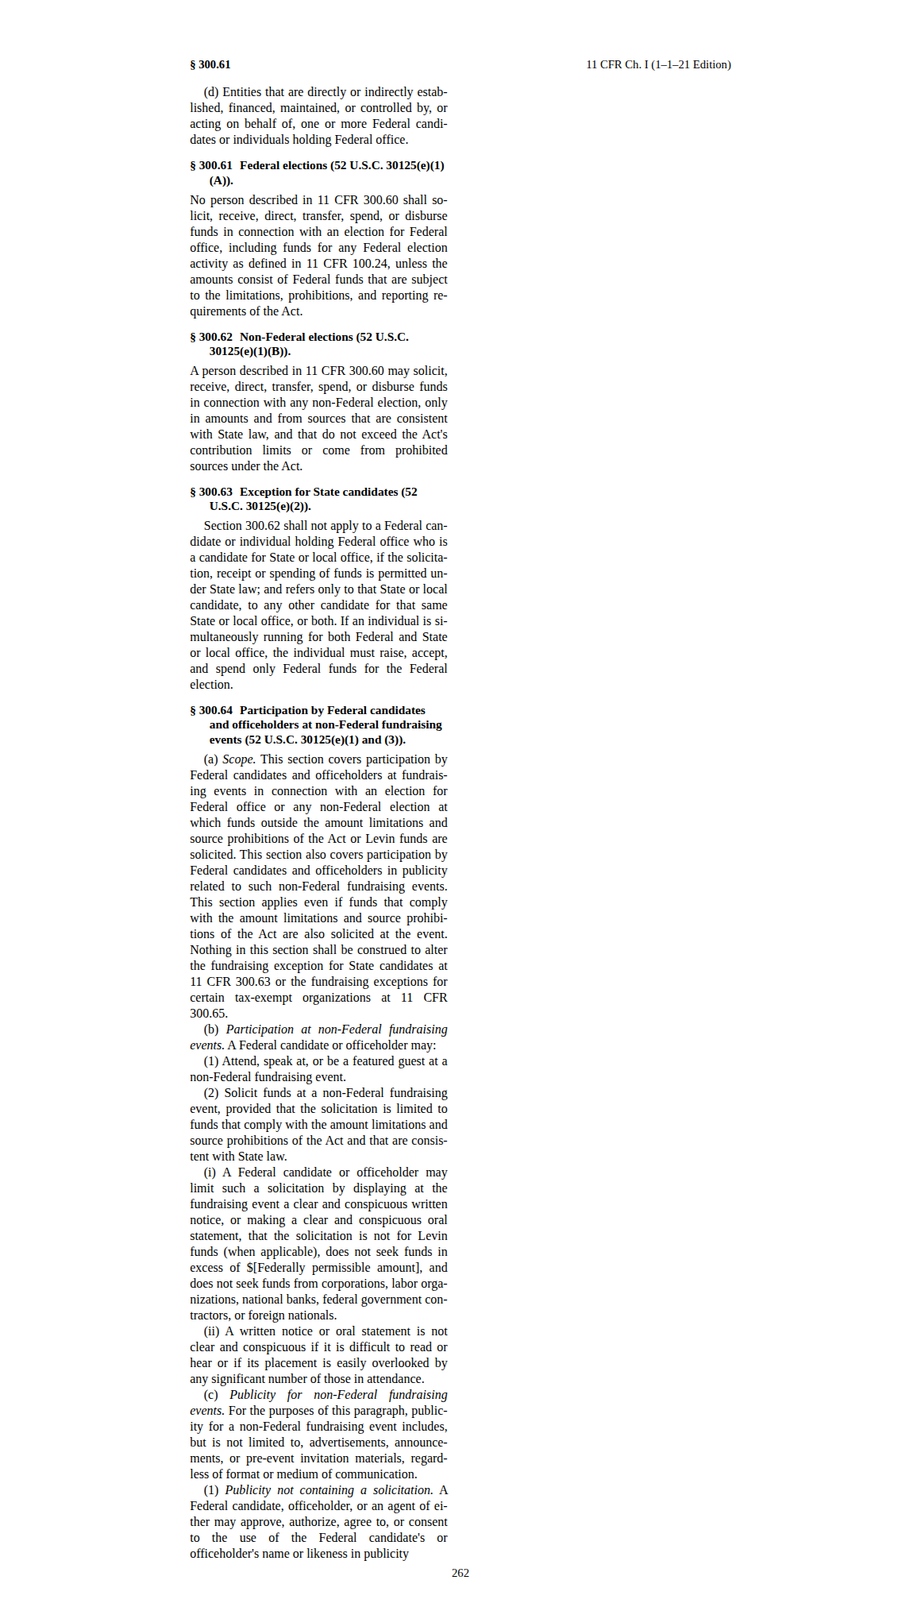§ 300.61 11 CFR Ch. I (1–1–21 Edition)
(d) Entities that are directly or indirectly established, financed, maintained, or controlled by, or acting on behalf of, one or more Federal candidates or individuals holding Federal office.
§ 300.61 Federal elections (52 U.S.C. 30125(e)(1)(A)).
No person described in 11 CFR 300.60 shall solicit, receive, direct, transfer, spend, or disburse funds in connection with an election for Federal office, including funds for any Federal election activity as defined in 11 CFR 100.24, unless the amounts consist of Federal funds that are subject to the limitations, prohibitions, and reporting requirements of the Act.
§ 300.62 Non-Federal elections (52 U.S.C. 30125(e)(1)(B)).
A person described in 11 CFR 300.60 may solicit, receive, direct, transfer, spend, or disburse funds in connection with any non-Federal election, only in amounts and from sources that are consistent with State law, and that do not exceed the Act's contribution limits or come from prohibited sources under the Act.
§ 300.63 Exception for State candidates (52 U.S.C. 30125(e)(2)).
Section 300.62 shall not apply to a Federal candidate or individual holding Federal office who is a candidate for State or local office, if the solicitation, receipt or spending of funds is permitted under State law; and refers only to that State or local candidate, to any other candidate for that same State or local office, or both. If an individual is simultaneously running for both Federal and State or local office, the individual must raise, accept, and spend only Federal funds for the Federal election.
§ 300.64 Participation by Federal candidates and officeholders at non-Federal fundraising events (52 U.S.C. 30125(e)(1) and (3)).
(a) Scope. This section covers participation by Federal candidates and officeholders at fundraising events in connection with an election for Federal office or any non-Federal election at which funds outside the amount limitations and source prohibitions of the Act or Levin funds are solicited. This section also covers participation by Federal candidates and officeholders in publicity related to such non-Federal fundraising events. This section applies even if funds that comply with the amount limitations and source prohibitions of the Act are also solicited at the event. Nothing in this section shall be construed to alter the fundraising exception for State candidates at 11 CFR 300.63 or the fundraising exceptions for certain tax-exempt organizations at 11 CFR 300.65.
(b) Participation at non-Federal fundraising events. A Federal candidate or officeholder may:
(1) Attend, speak at, or be a featured guest at a non-Federal fundraising event.
(2) Solicit funds at a non-Federal fundraising event, provided that the solicitation is limited to funds that comply with the amount limitations and source prohibitions of the Act and that are consistent with State law.
(i) A Federal candidate or officeholder may limit such a solicitation by displaying at the fundraising event a clear and conspicuous written notice, or making a clear and conspicuous oral statement, that the solicitation is not for Levin funds (when applicable), does not seek funds in excess of $[Federally permissible amount], and does not seek funds from corporations, labor organizations, national banks, federal government contractors, or foreign nationals.
(ii) A written notice or oral statement is not clear and conspicuous if it is difficult to read or hear or if its placement is easily overlooked by any significant number of those in attendance.
(c) Publicity for non-Federal fundraising events. For the purposes of this paragraph, publicity for a non-Federal fundraising event includes, but is not limited to, advertisements, announcements, or pre-event invitation materials, regardless of format or medium of communication.
(1) Publicity not containing a solicitation. A Federal candidate, officeholder, or an agent of either may approve, authorize, agree to, or consent to the use of the Federal candidate's or officeholder's name or likeness in publicity
262